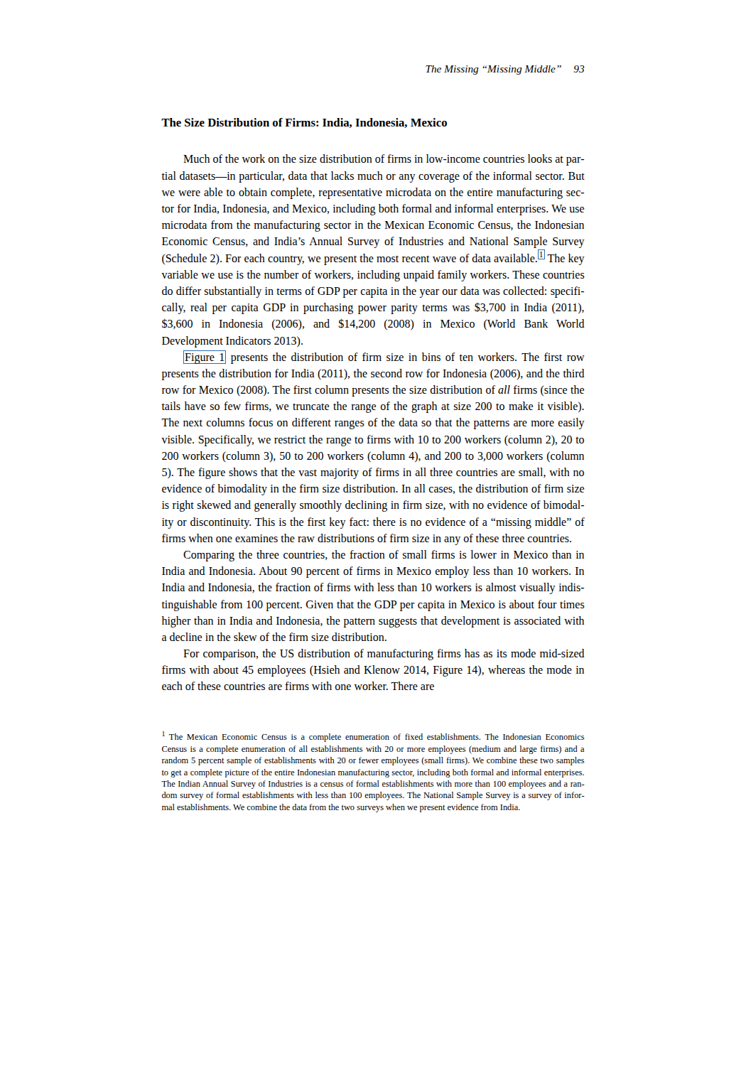The Missing “Missing Middle”93
The Size Distribution of Firms: India, Indonesia, Mexico
Much of the work on the size distribution of firms in low-income countries looks at partial datasets—in particular, data that lacks much or any coverage of the informal sector. But we were able to obtain complete, representative microdata on the entire manufacturing sector for India, Indonesia, and Mexico, including both formal and informal enterprises. We use microdata from the manufacturing sector in the Mexican Economic Census, the Indonesian Economic Census, and India’s Annual Survey of Industries and National Sample Survey (Schedule 2). For each country, we present the most recent wave of data available.1 The key variable we use is the number of workers, including unpaid family workers. These countries do differ substantially in terms of GDP per capita in the year our data was collected: specifically, real per capita GDP in purchasing power parity terms was $3,700 in India (2011), $3,600 in Indonesia (2006), and $14,200 (2008) in Mexico (World Bank World Development Indicators 2013).
Figure 1 presents the distribution of firm size in bins of ten workers. The first row presents the distribution for India (2011), the second row for Indonesia (2006), and the third row for Mexico (2008). The first column presents the size distribution of all firms (since the tails have so few firms, we truncate the range of the graph at size 200 to make it visible). The next columns focus on different ranges of the data so that the patterns are more easily visible. Specifically, we restrict the range to firms with 10 to 200 workers (column 2), 20 to 200 workers (column 3), 50 to 200 workers (column 4), and 200 to 3,000 workers (column 5). The figure shows that the vast majority of firms in all three countries are small, with no evidence of bimodality in the firm size distribution. In all cases, the distribution of firm size is right skewed and generally smoothly declining in firm size, with no evidence of bimodality or discontinuity. This is the first key fact: there is no evidence of a “missing middle” of firms when one examines the raw distributions of firm size in any of these three countries.
Comparing the three countries, the fraction of small firms is lower in Mexico than in India and Indonesia. About 90 percent of firms in Mexico employ less than 10 workers. In India and Indonesia, the fraction of firms with less than 10 workers is almost visually indistinguishable from 100 percent. Given that the GDP per capita in Mexico is about four times higher than in India and Indonesia, the pattern suggests that development is associated with a decline in the skew of the firm size distribution.
For comparison, the US distribution of manufacturing firms has as its mode mid-sized firms with about 45 employees (Hsieh and Klenow 2014, Figure 14), whereas the mode in each of these countries are firms with one worker. There are
1 The Mexican Economic Census is a complete enumeration of fixed establishments. The Indonesian Economics Census is a complete enumeration of all establishments with 20 or more employees (medium and large firms) and a random 5 percent sample of establishments with 20 or fewer employees (small firms). We combine these two samples to get a complete picture of the entire Indonesian manufacturing sector, including both formal and informal enterprises. The Indian Annual Survey of Industries is a census of formal establishments with more than 100 employees and a random survey of formal establishments with less than 100 employees. The National Sample Survey is a survey of informal establishments. We combine the data from the two surveys when we present evidence from India.